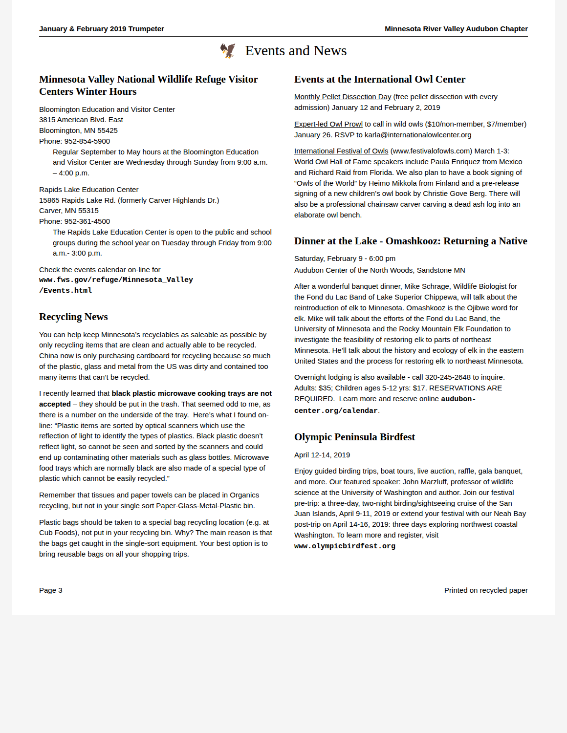January & February 2019 Trumpeter Minnesota River Valley Audubon Chapter
🦅
Events and News
Minnesota Valley National Wildlife Refuge Visitor Centers Winter Hours
Bloomington Education and Visitor Center
3815 American Blvd. East
Bloomington, MN 55425
Phone: 952-854-5900
Regular September to May hours at the Bloomington Education and Visitor Center are Wednesday through Sunday from 9:00 a.m. – 4:00 p.m.
Rapids Lake Education Center
15865 Rapids Lake Rd. (formerly Carver Highlands Dr.)
Carver, MN 55315
Phone: 952-361-4500
The Rapids Lake Education Center is open to the public and school groups during the school year on Tuesday through Friday from 9:00 a.m.- 3:00 p.m.
Check the events calendar on-line for
www.fws.gov/refuge/Minnesota_Valley
/Events.html
Recycling News
You can help keep Minnesota’s recyclables as saleable as possible by only recycling items that are clean and actually able to be recycled. China now is only purchasing cardboard for recycling because so much of the plastic, glass and metal from the US was dirty and contained too many items that can’t be recycled.
I recently learned that black plastic microwave cooking trays are not accepted – they should be put in the trash. That seemed odd to me, as there is a number on the underside of the tray. Here’s what I found on-line: “Plastic items are sorted by optical scanners which use the reflection of light to identify the types of plastics. Black plastic doesn’t reflect light, so cannot be seen and sorted by the scanners and could end up contaminating other materials such as glass bottles. Microwave food trays which are normally black are also made of a special type of plastic which cannot be easily recycled.”
Remember that tissues and paper towels can be placed in Organics recycling, but not in your single sort Paper-Glass-Metal-Plastic bin.
Plastic bags should be taken to a special bag recycling location (e.g. at Cub Foods), not put in your recycling bin. Why? The main reason is that the bags get caught in the single-sort equipment. Your best option is to bring reusable bags on all your shopping trips.
Events at the International Owl Center
Monthly Pellet Dissection Day (free pellet dissection with every admission) January 12 and February 2, 2019
Expert-led Owl Prowl to call in wild owls ($10/non-member, $7/member) January 26. RSVP to karla@internationalowlcenter.org
International Festival of Owls (www.festivalofowls.com) March 1-3: World Owl Hall of Fame speakers include Paula Enriquez from Mexico and Richard Raid from Florida. We also plan to have a book signing of “Owls of the World” by Heimo Mikkola from Finland and a pre-release signing of a new children’s owl book by Christie Gove Berg. There will also be a professional chainsaw carver carving a dead ash log into an elaborate owl bench.
Dinner at the Lake - Omashkooz: Returning a Native
Saturday, February 9 - 6:00 pm
Audubon Center of the North Woods, Sandstone MN
After a wonderful banquet dinner, Mike Schrage, Wildlife Biologist for the Fond du Lac Band of Lake Superior Chippewa, will talk about the reintroduction of elk to Minnesota. Omashkooz is the Ojibwe word for elk. Mike will talk about the efforts of the Fond du Lac Band, the University of Minnesota and the Rocky Mountain Elk Foundation to investigate the feasibility of restoring elk to parts of northeast Minnesota. He’ll talk about the history and ecology of elk in the eastern United States and the process for restoring elk to northeast Minnesota.
Overnight lodging is also available - call 320-245-2648 to inquire. Adults: $35; Children ages 5-12 yrs: $17. RESERVATIONS ARE REQUIRED. Learn more and reserve online audubon-center.org/calendar.
Olympic Peninsula Birdfest
April 12-14, 2019
Enjoy guided birding trips, boat tours, live auction, raffle, gala banquet, and more. Our featured speaker: John Marzluff, professor of wildlife science at the University of Washington and author. Join our festival pre-trip: a three-day, two-night birding/sightseeing cruise of the San Juan Islands, April 9-11, 2019 or extend your festival with our Neah Bay post-trip on April 14-16, 2019: three days exploring northwest coastal Washington. To learn more and register, visit www.olympicbirdfest.org
Page 3 Printed on recycled paper